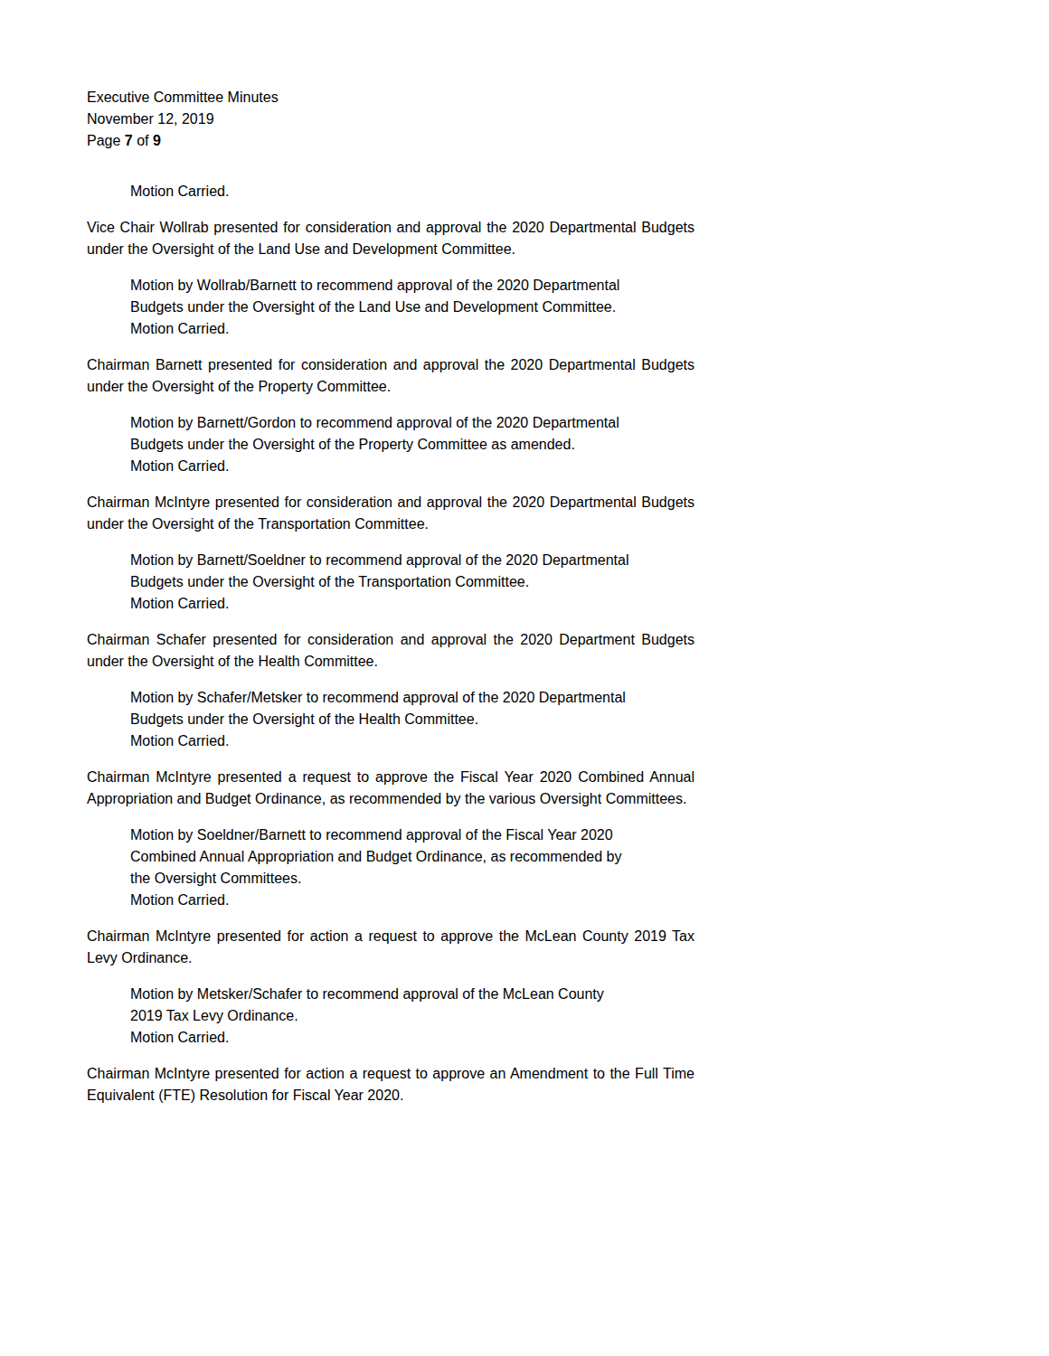Executive Committee Minutes
November 12, 2019
Page 7 of 9
Motion Carried.
Vice Chair Wollrab presented for consideration and approval the 2020 Departmental Budgets under the Oversight of the Land Use and Development Committee.
Motion by Wollrab/Barnett to recommend approval of the 2020 Departmental
Budgets under the Oversight of the Land Use and Development Committee.
Motion Carried.
Chairman Barnett presented for consideration and approval the 2020 Departmental Budgets under the Oversight of the Property Committee.
Motion by Barnett/Gordon to recommend approval of the 2020 Departmental
Budgets under the Oversight of the Property Committee as amended.
Motion Carried.
Chairman McIntyre presented for consideration and approval the 2020 Departmental Budgets under the Oversight of the Transportation Committee.
Motion by Barnett/Soeldner to recommend approval of the 2020 Departmental
Budgets under the Oversight of the Transportation Committee.
Motion Carried.
Chairman Schafer presented for consideration and approval the 2020 Department Budgets under the Oversight of the Health Committee.
Motion by Schafer/Metsker to recommend approval of the 2020 Departmental
Budgets under the Oversight of the Health Committee.
Motion Carried.
Chairman McIntyre presented a request to approve the Fiscal Year 2020 Combined Annual Appropriation and Budget Ordinance, as recommended by the various Oversight Committees.
Motion by Soeldner/Barnett to recommend approval of the Fiscal Year 2020
Combined Annual Appropriation and Budget Ordinance, as recommended by
the Oversight Committees.
Motion Carried.
Chairman McIntyre presented for action a request to approve the McLean County 2019 Tax Levy Ordinance.
Motion by Metsker/Schafer to recommend approval of the McLean County
2019 Tax Levy Ordinance.
Motion Carried.
Chairman McIntyre presented for action a request to approve an Amendment to the Full Time Equivalent (FTE) Resolution for Fiscal Year 2020.